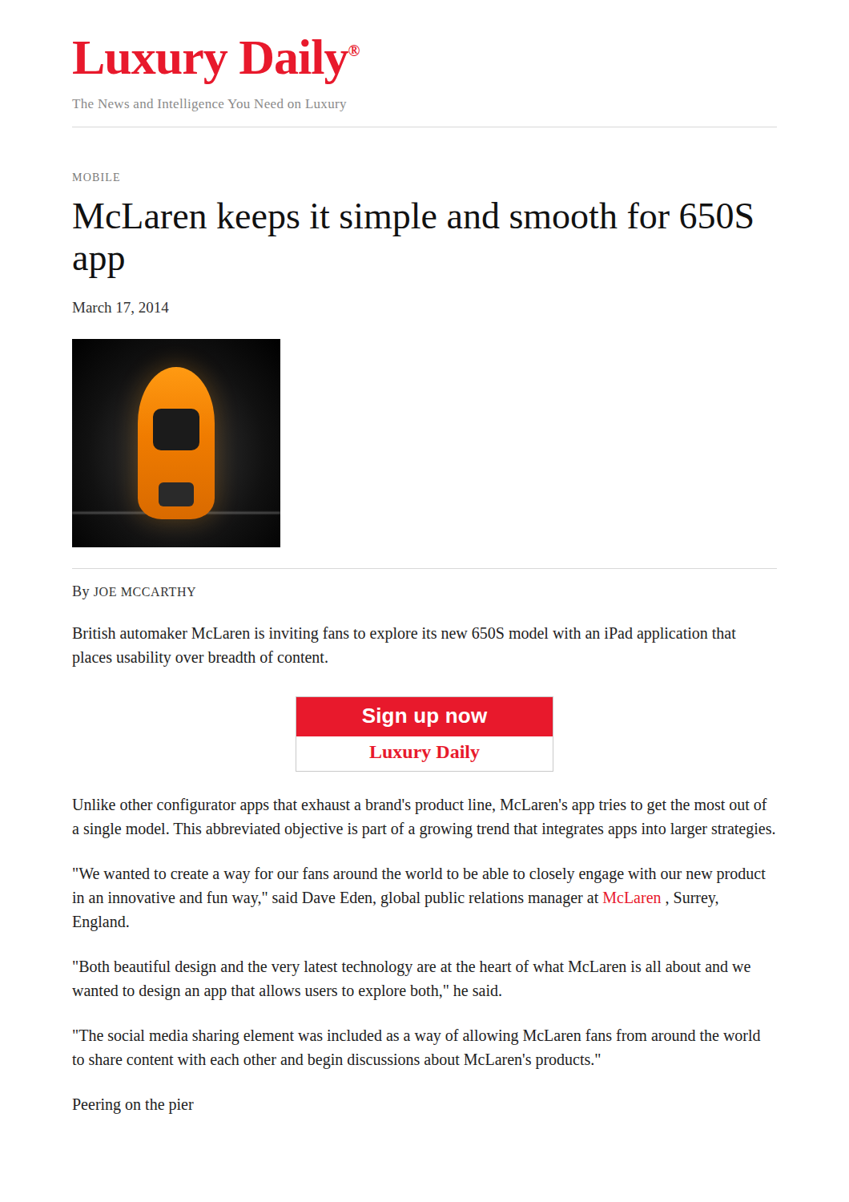Luxury Daily®
The News and Intelligence You Need on Luxury
Mobile
McLaren keeps it simple and smooth for 650S app
March 17, 2014
By Joe McCarthy
British automaker McLaren is inviting fans to explore its new 650S model with an iPad application that places usability over breadth of content.
Sign up now
Luxury Daily
Unlike other configurator apps that exhaust a brand's product line, McLaren's app tries to get the most out of a single model. This abbreviated objective is part of a growing trend that integrates apps into larger strategies.
"We wanted to create a way for our fans around the world to be able to closely engage with our new product in an innovative and fun way," said Dave Eden, global public relations manager at McLaren , Surrey, England.
"Both beautiful design and the very latest technology are at the heart of what McLaren is all about and we wanted to design an app that allows users to explore both," he said.
"The social media sharing element was included as a way of allowing McLaren fans from around the world to share content with each other and begin discussions about McLaren's products."
Peering on the pier